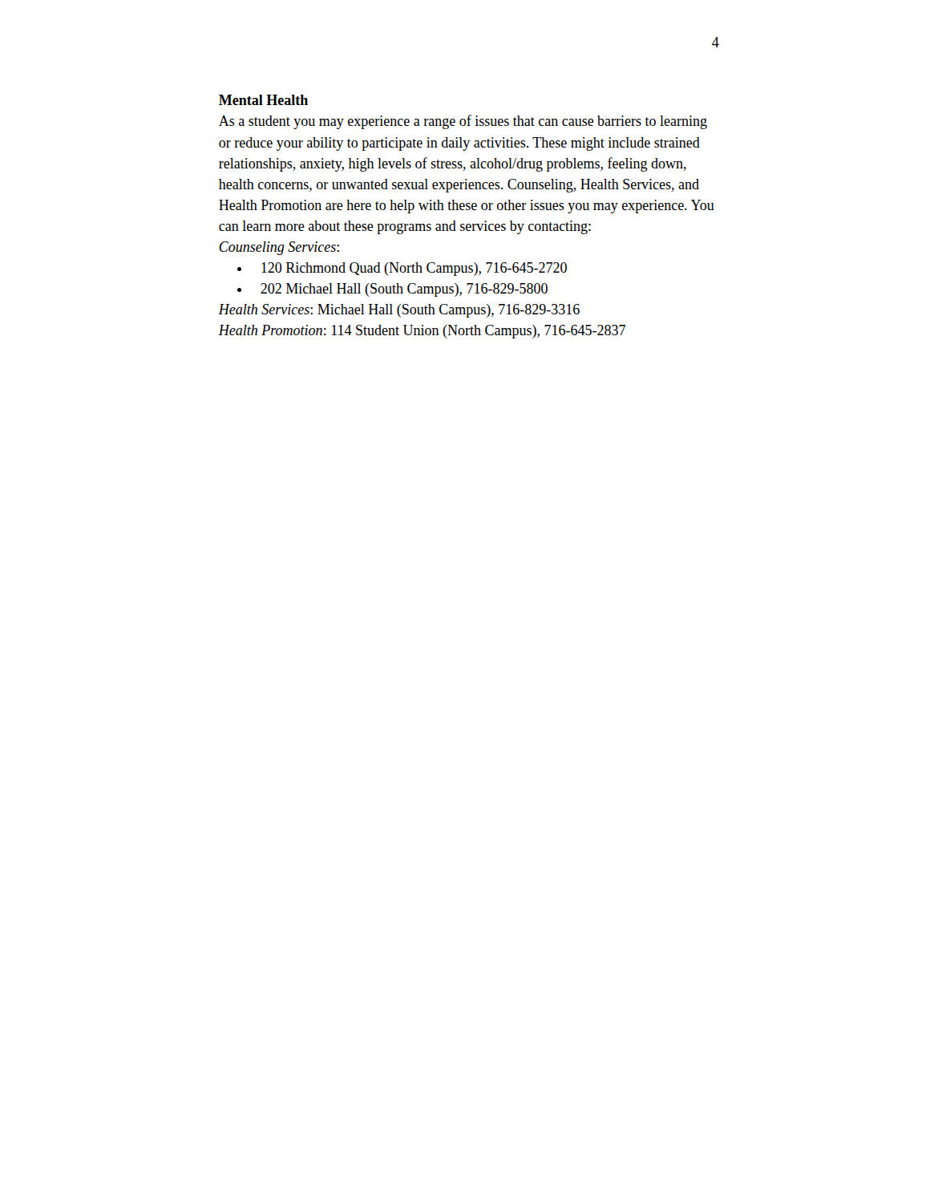4
Mental Health
As a student you may experience a range of issues that can cause barriers to learning or reduce your ability to participate in daily activities. These might include strained relationships, anxiety, high levels of stress, alcohol/drug problems, feeling down, health concerns, or unwanted sexual experiences. Counseling, Health Services, and Health Promotion are here to help with these or other issues you may experience. You can learn more about these programs and services by contacting:
Counseling Services:
120 Richmond Quad (North Campus), 716-645-2720
202 Michael Hall (South Campus), 716-829-5800
Health Services: Michael Hall (South Campus), 716-829-3316
Health Promotion: 114 Student Union (North Campus), 716-645-2837